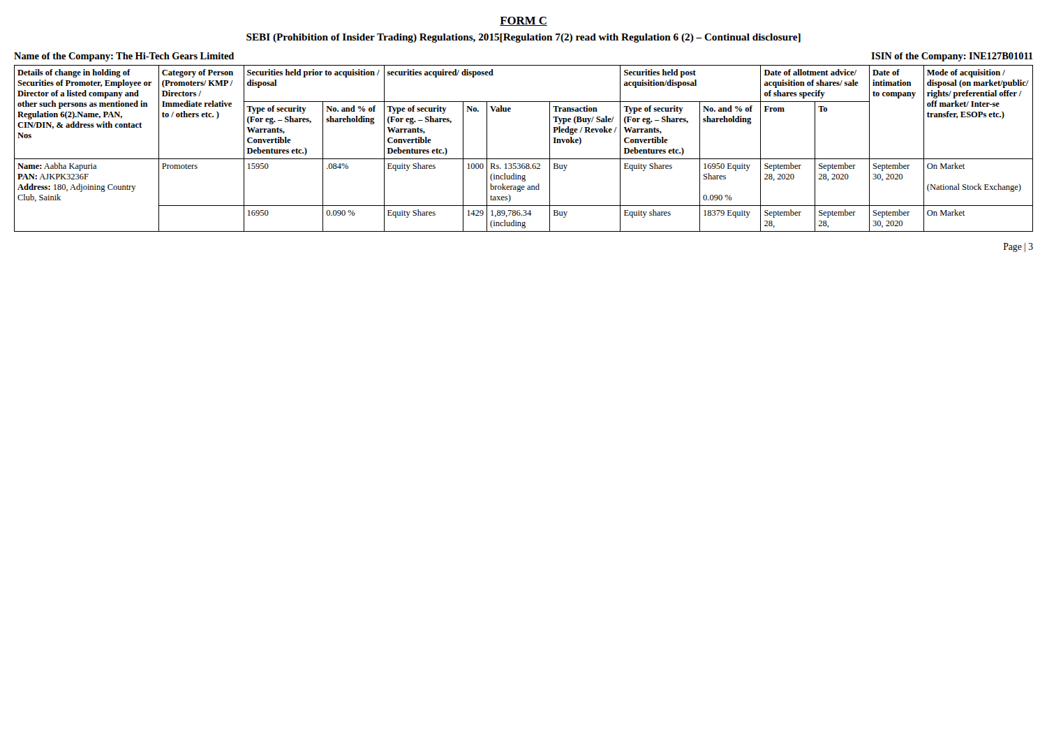FORM C
SEBI (Prohibition of Insider Trading) Regulations, 2015[Regulation 7(2) read with Regulation 6 (2) – Continual disclosure]
Name of the Company: The Hi-Tech Gears Limited ISIN of the Company: INE127B01011
| Details of change in holding of Securities of Promoter, Employee or Director of a listed company and other such persons as mentioned in Regulation 6(2).Name, PAN, CIN/DIN, & address with contact Nos | Category of Person (Promoters/ KMP / Directors / Immediate relative to / others etc. ) | Securities held prior to acquisition / disposal | securities acquired/ disposed | Securities held post acquisition/disposal | Date of allotment advice/ acquisition of shares/ sale of shares specify | Date of intimation to company | Mode of acquisition / disposal (on market/public/ rights/ preferential offer / off market/ Inter-se transfer, ESOPs etc.) |
| --- | --- | --- | --- | --- | --- | --- | --- |
| Type of security (For eg. – Shares, Warrants, Convertible Debentures etc.) | No. and % of shareholding | Type of security (For eg. – Shares, Warrants, Convertible Debentures etc.) | No. | Value | Transaction Type (Buy/ Sale/ Pledge / Revoke / Invoke) | Type of security (For eg. – Shares, Warrants, Convertible Debentures etc.) | No. and % of shareholding | From | To |
| Name: Aabha Kapuria PAN: AJKPK3236F Address: 180, Adjoining Country Club, Sainik | Promoters | 15950 | .084% | Equity Shares | 1000 | Rs. 135368.62 (including brokerage and taxes) | Buy | Equity Shares | 16950 Equity Shares 0.090 % | September 28, 2020 | September 28, 2020 | September 30, 2020 | On Market (National Stock Exchange) |
| | 16950 | 0.090 % | Equity Shares | 1429 | 1,89,786.34 (including | Buy | Equity shares | 18379 Equity | September 28, | September 28, | September 30, 2020 | On Market |
Page | 3